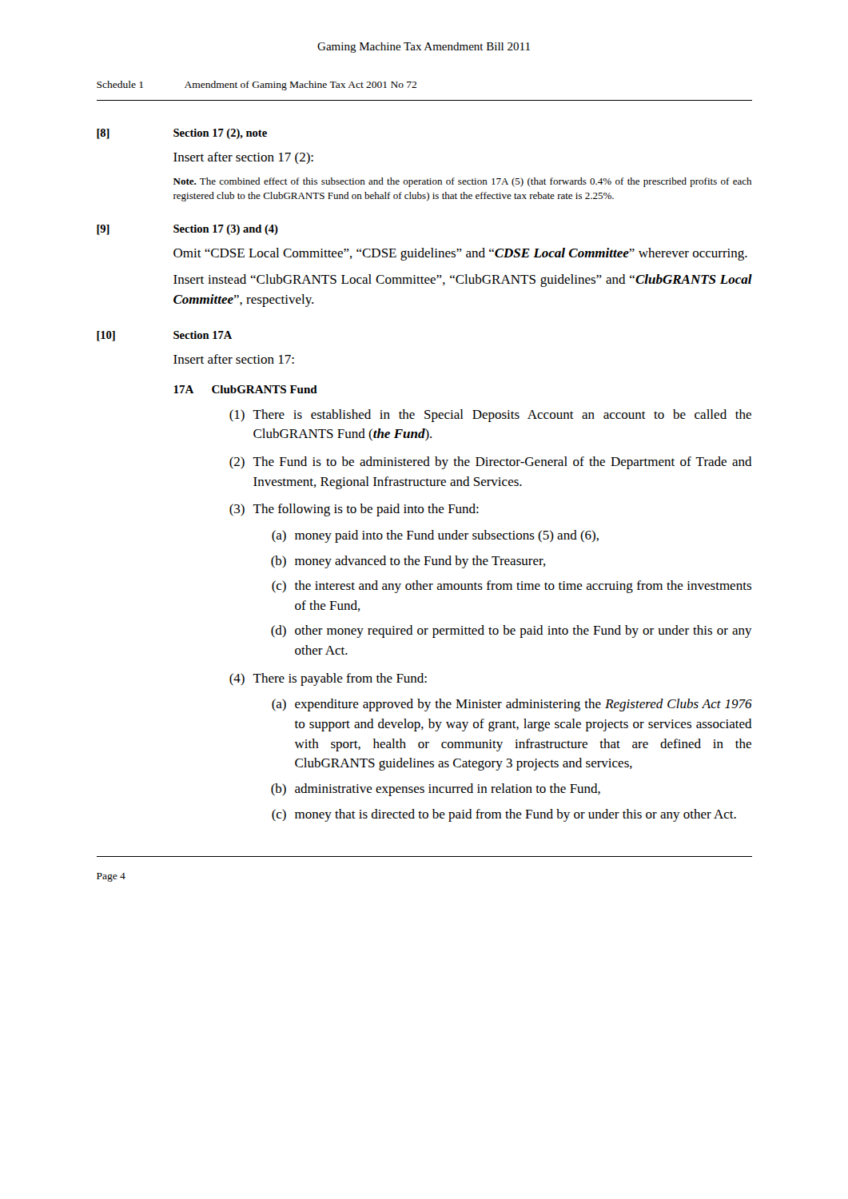Gaming Machine Tax Amendment Bill 2011
Schedule 1 Amendment of Gaming Machine Tax Act 2001 No 72
[8]
Section 17 (2), note
Insert after section 17 (2):
Note. The combined effect of this subsection and the operation of section 17A (5) (that forwards 0.4% of the prescribed profits of each registered club to the ClubGRANTS Fund on behalf of clubs) is that the effective tax rebate rate is 2.25%.
[9]
Section 17 (3) and (4)
Omit “CDSE Local Committee”, “CDSE guidelines” and “CDSE Local Committee” wherever occurring.
Insert instead “ClubGRANTS Local Committee”, “ClubGRANTS guidelines” and “ClubGRANTS Local Committee”, respectively.
[10]
Section 17A
Insert after section 17:
17AClubGRANTS Fund
(1) There is established in the Special Deposits Account an account to be called the ClubGRANTS Fund (the Fund).
(2) The Fund is to be administered by the Director-General of the Department of Trade and Investment, Regional Infrastructure and Services.
(3) The following is to be paid into the Fund:
(a) money paid into the Fund under subsections (5) and (6),
(b) money advanced to the Fund by the Treasurer,
(c) the interest and any other amounts from time to time accruing from the investments of the Fund,
(d) other money required or permitted to be paid into the Fund by or under this or any other Act.
(4) There is payable from the Fund:
(a) expenditure approved by the Minister administering the Registered Clubs Act 1976 to support and develop, by way of grant, large scale projects or services associated with sport, health or community infrastructure that are defined in the ClubGRANTS guidelines as Category 3 projects and services,
(b) administrative expenses incurred in relation to the Fund,
(c) money that is directed to be paid from the Fund by or under this or any other Act.
Page 4